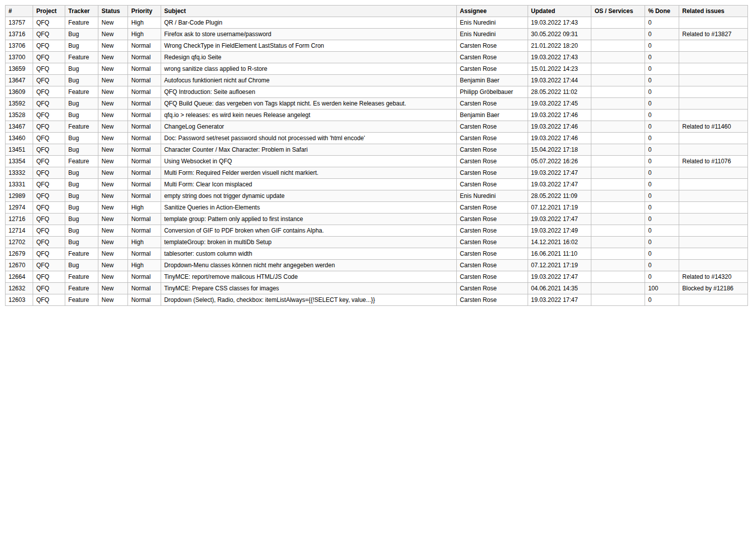| # | Project | Tracker | Status | Priority | Subject | Assignee | Updated | OS / Services | % Done | Related issues |
| --- | --- | --- | --- | --- | --- | --- | --- | --- | --- | --- |
| 13757 | QFQ | Feature | New | High | QR / Bar-Code Plugin | Enis Nuredini | 19.03.2022 17:43 | | 0 | |
| 13716 | QFQ | Bug | New | High | Firefox ask to store username/password | Enis Nuredini | 30.05.2022 09:31 | | 0 | Related to #13827 |
| 13706 | QFQ | Bug | New | Normal | Wrong CheckType in FieldElement LastStatus of Form Cron | Carsten Rose | 21.01.2022 18:20 | | 0 | |
| 13700 | QFQ | Feature | New | Normal | Redesign qfq.io Seite | Carsten Rose | 19.03.2022 17:43 | | 0 | |
| 13659 | QFQ | Bug | New | Normal | wrong sanitize class applied to R-store | Carsten Rose | 15.01.2022 14:23 | | 0 | |
| 13647 | QFQ | Bug | New | Normal | Autofocus funktioniert nicht auf Chrome | Benjamin Baer | 19.03.2022 17:44 | | 0 | |
| 13609 | QFQ | Feature | New | Normal | QFQ Introduction: Seite aufloesen | Philipp Gröbelbauer | 28.05.2022 11:02 | | 0 | |
| 13592 | QFQ | Bug | New | Normal | QFQ Build Queue: das vergeben von Tags klappt nicht. Es werden keine Releases gebaut. | Carsten Rose | 19.03.2022 17:45 | | 0 | |
| 13528 | QFQ | Bug | New | Normal | qfq.io > releases: es wird kein neues Release angelegt | Benjamin Baer | 19.03.2022 17:46 | | 0 | |
| 13467 | QFQ | Feature | New | Normal | ChangeLog Generator | Carsten Rose | 19.03.2022 17:46 | | 0 | Related to #11460 |
| 13460 | QFQ | Bug | New | Normal | Doc: Password set/reset password should not processed with 'html encode' | Carsten Rose | 19.03.2022 17:46 | | 0 | |
| 13451 | QFQ | Bug | New | Normal | Character Counter / Max Character: Problem in Safari | Carsten Rose | 15.04.2022 17:18 | | 0 | |
| 13354 | QFQ | Feature | New | Normal | Using Websocket in QFQ | Carsten Rose | 05.07.2022 16:26 | | 0 | Related to #11076 |
| 13332 | QFQ | Bug | New | Normal | Multi Form: Required Felder werden visuell nicht markiert. | Carsten Rose | 19.03.2022 17:47 | | 0 | |
| 13331 | QFQ | Bug | New | Normal | Multi Form: Clear Icon misplaced | Carsten Rose | 19.03.2022 17:47 | | 0 | |
| 12989 | QFQ | Bug | New | Normal | empty string does not trigger dynamic update | Enis Nuredini | 28.05.2022 11:09 | | 0 | |
| 12974 | QFQ | Bug | New | High | Sanitize Queries in Action-Elements | Carsten Rose | 07.12.2021 17:19 | | 0 | |
| 12716 | QFQ | Bug | New | Normal | template group: Pattern only applied to first instance | Carsten Rose | 19.03.2022 17:47 | | 0 | |
| 12714 | QFQ | Bug | New | Normal | Conversion of GIF to PDF broken when GIF contains Alpha. | Carsten Rose | 19.03.2022 17:49 | | 0 | |
| 12702 | QFQ | Bug | New | High | templateGroup: broken in multiDb Setup | Carsten Rose | 14.12.2021 16:02 | | 0 | |
| 12679 | QFQ | Feature | New | Normal | tablesorter: custom column width | Carsten Rose | 16.06.2021 11:10 | | 0 | |
| 12670 | QFQ | Bug | New | High | Dropdown-Menu classes können nicht mehr angegeben werden | Carsten Rose | 07.12.2021 17:19 | | 0 | |
| 12664 | QFQ | Feature | New | Normal | TinyMCE: report/remove malicous HTML/JS Code | Carsten Rose | 19.03.2022 17:47 | | 0 | Related to #14320 |
| 12632 | QFQ | Feature | New | Normal | TinyMCE: Prepare CSS classes for images | Carsten Rose | 04.06.2021 14:35 | | 100 | Blocked by #12186 |
| 12603 | QFQ | Feature | New | Normal | Dropdown (Select), Radio, checkbox: itemListAlways={{!SELECT key, value...}} | Carsten Rose | 19.03.2022 17:47 | | 0 | |